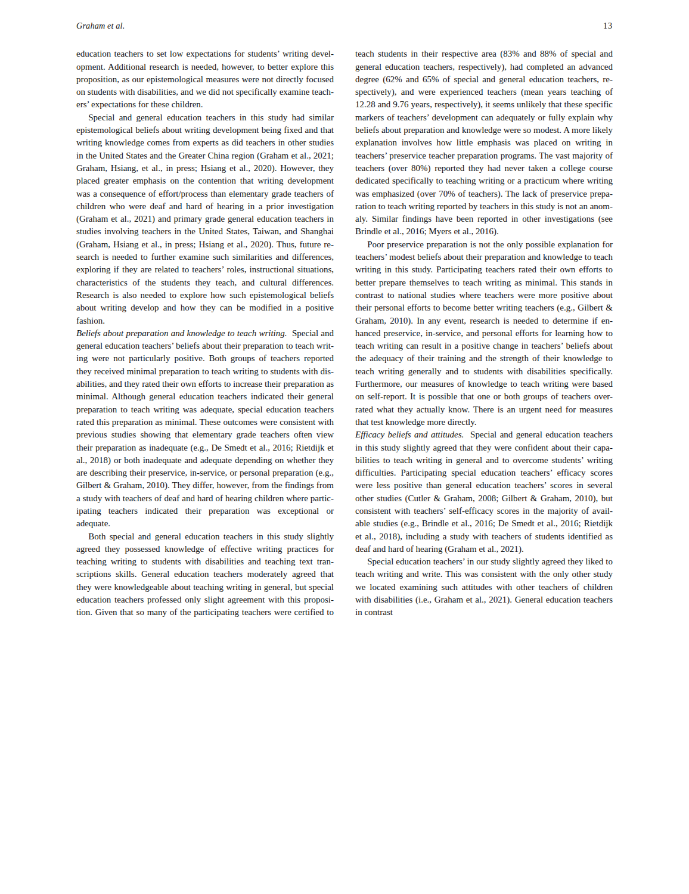Graham et al. 13
education teachers to set low expectations for students’ writing development. Additional research is needed, however, to better explore this proposition, as our epistemological measures were not directly focused on students with disabilities, and we did not specifically examine teachers’ expectations for these children.
Special and general education teachers in this study had similar epistemological beliefs about writing development being fixed and that writing knowledge comes from experts as did teachers in other studies in the United States and the Greater China region (Graham et al., 2021; Graham, Hsiang, et al., in press; Hsiang et al., 2020). However, they placed greater emphasis on the contention that writing development was a consequence of effort/process than elementary grade teachers of children who were deaf and hard of hearing in a prior investigation (Graham et al., 2021) and primary grade general education teachers in studies involving teachers in the United States, Taiwan, and Shanghai (Graham, Hsiang et al., in press; Hsiang et al., 2020). Thus, future research is needed to further examine such similarities and differences, exploring if they are related to teachers’ roles, instructional situations, characteristics of the students they teach, and cultural differences. Research is also needed to explore how such epistemological beliefs about writing develop and how they can be modified in a positive fashion.
Beliefs about preparation and knowledge to teach writing.
Special and general education teachers’ beliefs about their preparation to teach writing were not particularly positive. Both groups of teachers reported they received minimal preparation to teach writing to students with disabilities, and they rated their own efforts to increase their preparation as minimal. Although general education teachers indicated their general preparation to teach writing was adequate, special education teachers rated this preparation as minimal. These outcomes were consistent with previous studies showing that elementary grade teachers often view their preparation as inadequate (e.g., De Smedt et al., 2016; Rietdijk et al., 2018) or both inadequate and adequate depending on whether they are describing their preservice, in-service, or personal preparation (e.g., Gilbert & Graham, 2010). They differ, however, from the findings from a study with teachers of deaf and hard of hearing children where participating teachers indicated their preparation was exceptional or adequate.
Both special and general education teachers in this study slightly agreed they possessed knowledge of effective writing practices for teaching writing to students with disabilities and teaching text transcriptions skills. General education teachers moderately agreed that they were knowledgeable about teaching writing in general, but special education teachers professed only slight agreement with this proposition. Given that so many of the participating teachers were certified to teach students in their respective area (83% and 88% of special and general education teachers, respectively), had completed an advanced degree (62% and 65% of special and general education teachers, respectively), and were experienced teachers (mean years teaching of 12.28 and 9.76 years, respectively), it seems unlikely that these specific markers of teachers’ development can adequately or fully explain why beliefs about preparation and knowledge were so modest. A more likely explanation involves how little emphasis was placed on writing in teachers’ preservice teacher preparation programs. The vast majority of teachers (over 80%) reported they had never taken a college course dedicated specifically to teaching writing or a practicum where writing was emphasized (over 70% of teachers). The lack of preservice preparation to teach writing reported by teachers in this study is not an anomaly. Similar findings have been reported in other investigations (see Brindle et al., 2016; Myers et al., 2016).
Poor preservice preparation is not the only possible explanation for teachers’ modest beliefs about their preparation and knowledge to teach writing in this study. Participating teachers rated their own efforts to better prepare themselves to teach writing as minimal. This stands in contrast to national studies where teachers were more positive about their personal efforts to become better writing teachers (e.g., Gilbert & Graham, 2010). In any event, research is needed to determine if enhanced preservice, in-service, and personal efforts for learning how to teach writing can result in a positive change in teachers’ beliefs about the adequacy of their training and the strength of their knowledge to teach writing generally and to students with disabilities specifically. Furthermore, our measures of knowledge to teach writing were based on self-report. It is possible that one or both groups of teachers over-rated what they actually know. There is an urgent need for measures that test knowledge more directly.
Efficacy beliefs and attitudes.
Special and general education teachers in this study slightly agreed that they were confident about their capabilities to teach writing in general and to overcome students’ writing difficulties. Participating special education teachers’ efficacy scores were less positive than general education teachers’ scores in several other studies (Cutler & Graham, 2008; Gilbert & Graham, 2010), but consistent with teachers’ self-efficacy scores in the majority of available studies (e.g., Brindle et al., 2016; De Smedt et al., 2016; Rietdijk et al., 2018), including a study with teachers of students identified as deaf and hard of hearing (Graham et al., 2021).
Special education teachers’ in our study slightly agreed they liked to teach writing and write. This was consistent with the only other study we located examining such attitudes with other teachers of children with disabilities (i.e., Graham et al., 2021). General education teachers in contrast